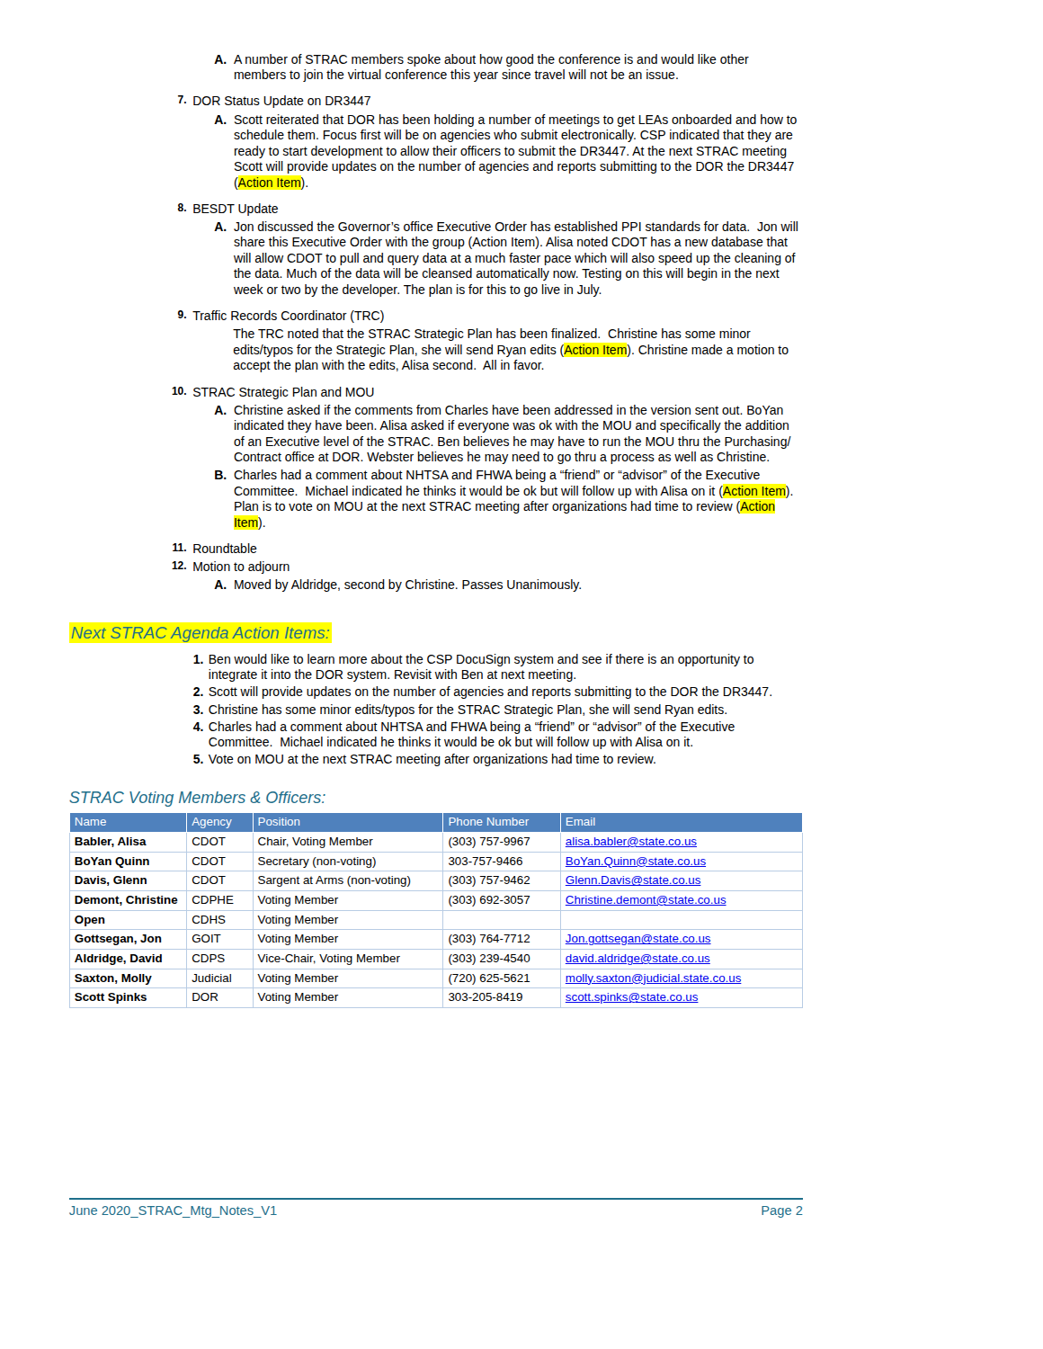A.
A number of STRAC members spoke about how good the conference is and would like other members to join the virtual conference this year since travel will not be an issue.
7.
DOR Status Update on DR3447
A.
Scott reiterated that DOR has been holding a number of meetings to get LEAs onboarded and how to schedule them. Focus first will be on agencies who submit electronically. CSP indicated that they are ready to start development to allow their officers to submit the DR3447. At the next STRAC meeting Scott will provide updates on the number of agencies and reports submitting to the DOR the DR3447 (Action Item).
8.
BESDT Update
A.
Jon discussed the Governor’s office Executive Order has established PPI standards for data. Jon will share this Executive Order with the group (Action Item). Alisa noted CDOT has a new database that will allow CDOT to pull and query data at a much faster pace which will also speed up the cleaning of the data. Much of the data will be cleansed automatically now. Testing on this will begin in the next week or two by the developer. The plan is for this to go live in July.
9.
Traffic Records Coordinator (TRC)
The TRC noted that the STRAC Strategic Plan has been finalized. Christine has some minor edits/typos for the Strategic Plan, she will send Ryan edits (Action Item). Christine made a motion to accept the plan with the edits, Alisa second. All in favor.
10.
STRAC Strategic Plan and MOU
A.
Christine asked if the comments from Charles have been addressed in the version sent out. BoYan indicated they have been. Alisa asked if everyone was ok with the MOU and specifically the addition of an Executive level of the STRAC. Ben believes he may have to run the MOU thru the Purchasing/ Contract office at DOR. Webster believes he may need to go thru a process as well as Christine.
B.
Charles had a comment about NHTSA and FHWA being a “friend” or “advisor” of the Executive Committee. Michael indicated he thinks it would be ok but will follow up with Alisa on it (Action Item). Plan is to vote on MOU at the next STRAC meeting after organizations had time to review (Action Item).
11.
Roundtable
12.
Motion to adjourn
A.
Moved by Aldridge, second by Christine. Passes Unanimously.
Next STRAC Agenda Action Items:
Ben would like to learn more about the CSP DocuSign system and see if there is an opportunity to integrate it into the DOR system. Revisit with Ben at next meeting.
Scott will provide updates on the number of agencies and reports submitting to the DOR the DR3447.
Christine has some minor edits/typos for the STRAC Strategic Plan, she will send Ryan edits.
Charles had a comment about NHTSA and FHWA being a “friend” or “advisor” of the Executive Committee. Michael indicated he thinks it would be ok but will follow up with Alisa on it.
Vote on MOU at the next STRAC meeting after organizations had time to review.
STRAC Voting Members & Officers:
| Name | Agency | Position | Phone Number | Email |
| --- | --- | --- | --- | --- |
| Babler, Alisa | CDOT | Chair, Voting Member | (303) 757-9967 | alisa.babler@state.co.us |
| BoYan Quinn | CDOT | Secretary (non-voting) | 303-757-9466 | BoYan.Quinn@state.co.us |
| Davis, Glenn | CDOT | Sargent at Arms (non-voting) | (303) 757-9462 | Glenn.Davis@state.co.us |
| Demont, Christine | CDPHE | Voting Member | (303) 692-3057 | Christine.demont@state.co.us |
| Open | CDHS | Voting Member | | |
| Gottsegan, Jon | GOIT | Voting Member | (303) 764-7712 | Jon.gottsegan@state.co.us |
| Aldridge, David | CDPS | Vice-Chair, Voting Member | (303) 239-4540 | david.aldridge@state.co.us |
| Saxton, Molly | Judicial | Voting Member | (720) 625-5621 | molly.saxton@judicial.state.co.us |
| Scott Spinks | DOR | Voting Member | 303-205-8419 | scott.spinks@state.co.us |
June 2020_STRAC_Mtg_Notes_V1
Page 2